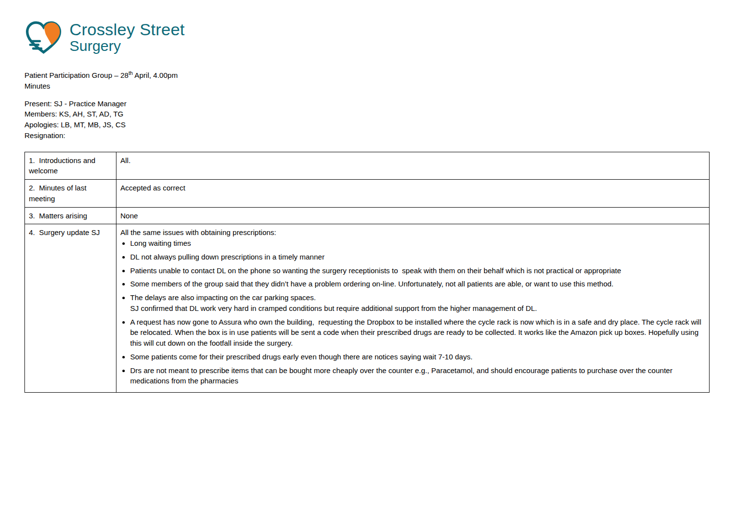Crossley Street
Surgery
Patient Participation Group – 28th April, 4.00pm
Minutes
Present: SJ - Practice Manager
Members: KS, AH, ST, AD, TG
Apologies: LB, MT, MB, JS, CS
Resignation:
| 1. Introductions and welcome | All. |
| 2. Minutes of last meeting | Accepted as correct |
| 3. Matters arising | None |
| 4. Surgery update SJ | All the same issues with obtaining prescriptions: Long waiting times DL not always pulling down prescriptions in a timely manner Patients unable to contact DL on the phone so wanting the surgery receptionists to speak with them on their behalf which is not practical or appropriate Some members of the group said that they didn’t have a problem ordering on-line. Unfortunately, not all patients are able, or want to use this method. The delays are also impacting on the car parking spaces. SJ confirmed that DL work very hard in cramped conditions but require additional support from the higher management of DL. A request has now gone to Assura who own the building, requesting the Dropbox to be installed where the cycle rack is now which is in a safe and dry place. The cycle rack will be relocated. When the box is in use patients will be sent a code when their prescribed drugs are ready to be collected. It works like the Amazon pick up boxes. Hopefully using this will cut down on the footfall inside the surgery. Some patients come for their prescribed drugs early even though there are notices saying wait 7-10 days. Drs are not meant to prescribe items that can be bought more cheaply over the counter e.g., Paracetamol, and should encourage patients to purchase over the counter medications from the pharmacies |